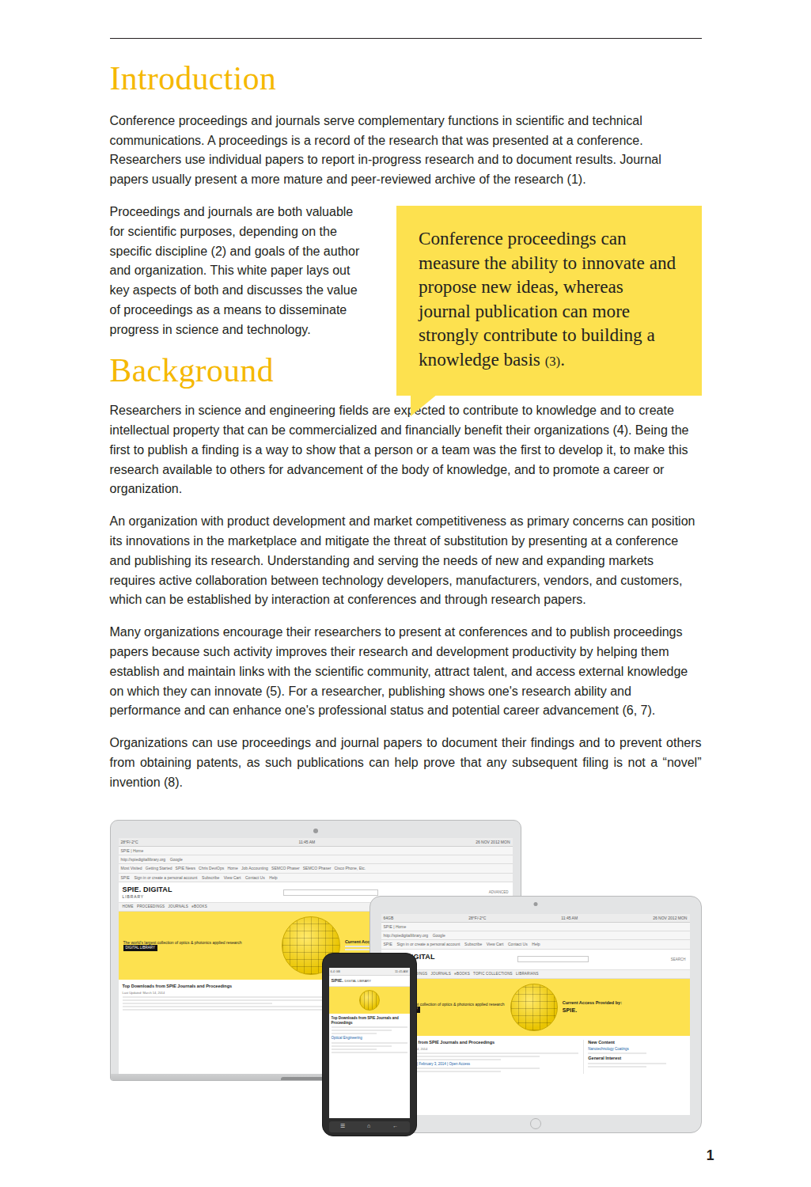Introduction
Conference proceedings and journals serve complementary functions in scientific and technical communications. A proceedings is a record of the research that was presented at a conference. Researchers use individual papers to report in-progress research and to document results. Journal papers usually present a more mature and peer-reviewed archive of the research (1).
Proceedings and journals are both valuable for scientific purposes, depending on the specific discipline (2) and goals of the author and organization. This white paper lays out key aspects of both and discusses the value of proceedings as a means to disseminate progress in science and technology.
Background
Conference proceedings can measure the ability to innovate and propose new ideas, whereas journal publication can more strongly contribute to building a knowledge basis (3).
Researchers in science and engineering fields are expected to contribute to knowledge and to create intellectual property that can be commercialized and financially benefit their organizations (4). Being the first to publish a finding is a way to show that a person or a team was the first to develop it, to make this research available to others for advancement of the body of knowledge, and to promote a career or organization.
An organization with product development and market competitiveness as primary concerns can position its innovations in the marketplace and mitigate the threat of substitution by presenting at a conference and publishing its research. Understanding and serving the needs of new and expanding markets requires active collaboration between technology developers, manufacturers, vendors, and customers, which can be established by interaction at conferences and through research papers.
Many organizations encourage their researchers to present at conferences and to publish proceedings papers because such activity improves their research and development productivity by helping them establish and maintain links with the scientific community, attract talent, and access external knowledge on which they can innovate (5). For a researcher, publishing shows one's research ability and performance and can enhance one's professional status and potential career advancement (6, 7).
Organizations can use proceedings and journal papers to document their findings and to prevent others from obtaining patents, as such publications can help prove that any subsequent filing is not a “novel” invention (8).
28°F/-2°C 11:45 AM 26 NOV 2012 MON
SPIE | Home
http://spiedigitallibrary.org Google
Most Visited Getting Started SPIE News Chris DeviOps Home Job Accounting SEMCO Phaser SEMCO Phaser Cisco Phone, Etc.
SPIE Sign in or create a personal account Subscribe View Cart Contact Us Help
SPIE. DIGITALLIBRARY
ADVANCED
HOME PROCEEDINGS JOURNALS eBOOKS
The world's largest collection of optics & photonics applied research
DIGITAL LIBRARY
Current Access Provided by:
Top Downloads from SPIE Journals and Proceedings
Last Updated: March 14, 2014
New Content
Journal of Astronomical Telescopes
Astronomy
Open Access
64GB 28°F/-2°C 11:45 AM 26 NOV 2012 MON
SPIE | Home
http://spiedigitallibrary.org Google
SPIE Sign in or create a personal account Subscribe View Cart Contact Us Help
SPIE. DIGITALLIBRARY
SEARCH
HOME PROCEEDINGS JOURNALS eBOOKS TOPIC COLLECTIONS LIBRARIANS
The world's largest collection of optics & photonics applied research
DIGITAL LIBRARY
Current Access Provided by:
SPIE.
Top Downloads from SPIE Journals and Proceedings
Last Updated: March 14, 2014
Optical Engineering | February 3, 2014 | Open Access
New Content
Nanotechnology Coatings
General Interest
6.4 GB 11:45 AM
SPIE. DIGITAL LIBRARY
Top Downloads from SPIE Journals and Proceedings
Optical Engineering
☰ ⌂ ←
1